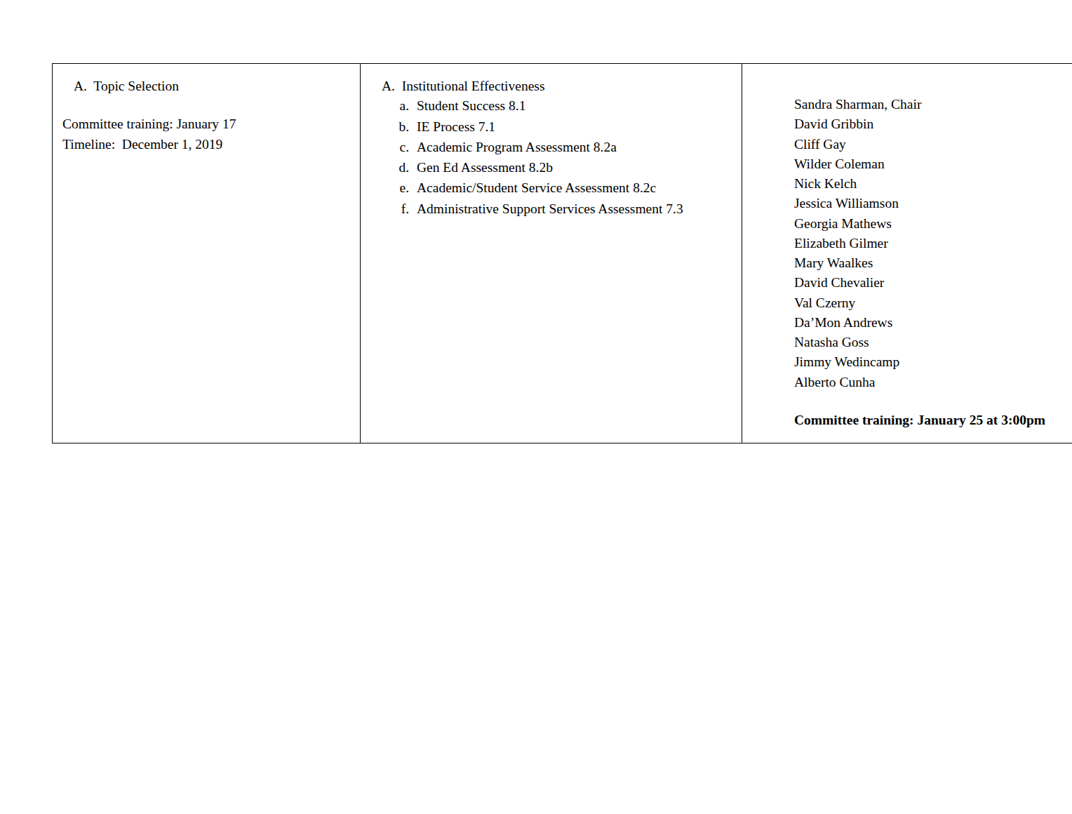| A. Topic Selection Committee training: January 17 Timeline: December 1, 2019 | A. Institutional Effectiveness Student Success 8.1 IE Process 7.1 Academic Program Assessment 8.2a Gen Ed Assessment 8.2b Academic/Student Service Assessment 8.2c Administrative Support Services Assessment 7.3 | Sandra Sharman, Chair David Gribbin Cliff Gay Wilder Coleman Nick Kelch Jessica Williamson Georgia Mathews Elizabeth Gilmer Mary Waalkes David Chevalier Val Czerny Da’Mon Andrews Natasha Goss Jimmy Wedincamp Alberto Cunha Committee training: January 25 at 3:00pm |